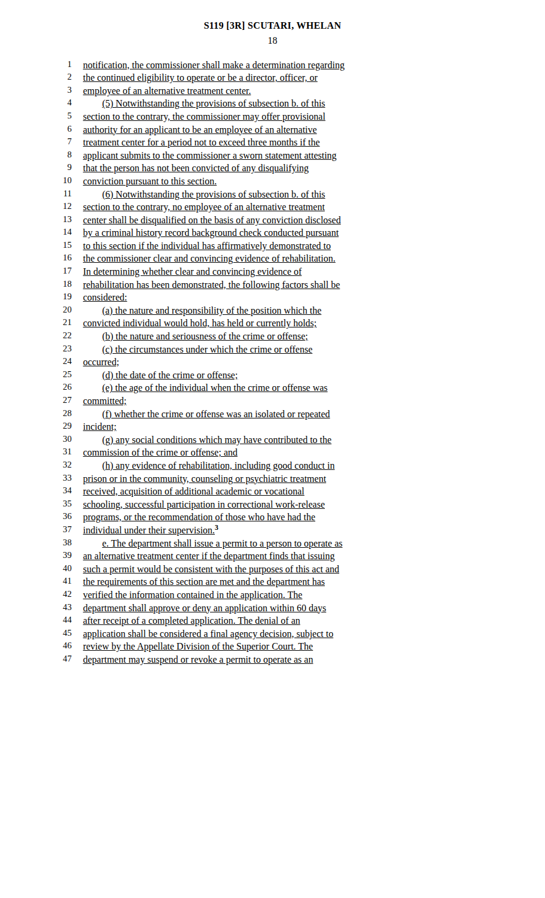S119 [3R] SCUTARI, WHELAN
18
notification, the commissioner shall make a determination regarding
the continued eligibility to operate or be a director, officer, or
employee of an alternative treatment center.
(5) Notwithstanding the provisions of subsection b. of this
section to the contrary, the commissioner may offer provisional
authority for an applicant to be an employee of an alternative
treatment center for a period not to exceed three months if the
applicant submits to the commissioner a sworn statement attesting
that the person has not been convicted of any disqualifying
conviction pursuant to this section.
(6) Notwithstanding the provisions of subsection b. of this
section to the contrary, no employee of an alternative treatment
center shall be disqualified on the basis of any conviction disclosed
by a criminal history record background check conducted pursuant
to this section if the individual has affirmatively demonstrated to
the commissioner clear and convincing evidence of rehabilitation.
In determining whether clear and convincing evidence of
rehabilitation has been demonstrated, the following factors shall be
considered:
(a) the nature and responsibility of the position which the
convicted individual would hold, has held or currently holds;
(b) the nature and seriousness of the crime or offense;
(c) the circumstances under which the crime or offense
occurred;
(d) the date of the crime or offense;
(e) the age of the individual when the crime or offense was
committed;
(f) whether the crime or offense was an isolated or repeated
incident;
(g) any social conditions which may have contributed to the
commission of the crime or offense; and
(h) any evidence of rehabilitation, including good conduct in
prison or in the community, counseling or psychiatric treatment
received, acquisition of additional academic or vocational
schooling, successful participation in correctional work-release
programs, or the recommendation of those who have had the
individual under their supervision.3
e. The department shall issue a permit to a person to operate as
an alternative treatment center if the department finds that issuing
such a permit would be consistent with the purposes of this act and
the requirements of this section are met and the department has
verified the information contained in the application. The
department shall approve or deny an application within 60 days
after receipt of a completed application. The denial of an
application shall be considered a final agency decision, subject to
review by the Appellate Division of the Superior Court. The
department may suspend or revoke a permit to operate as an